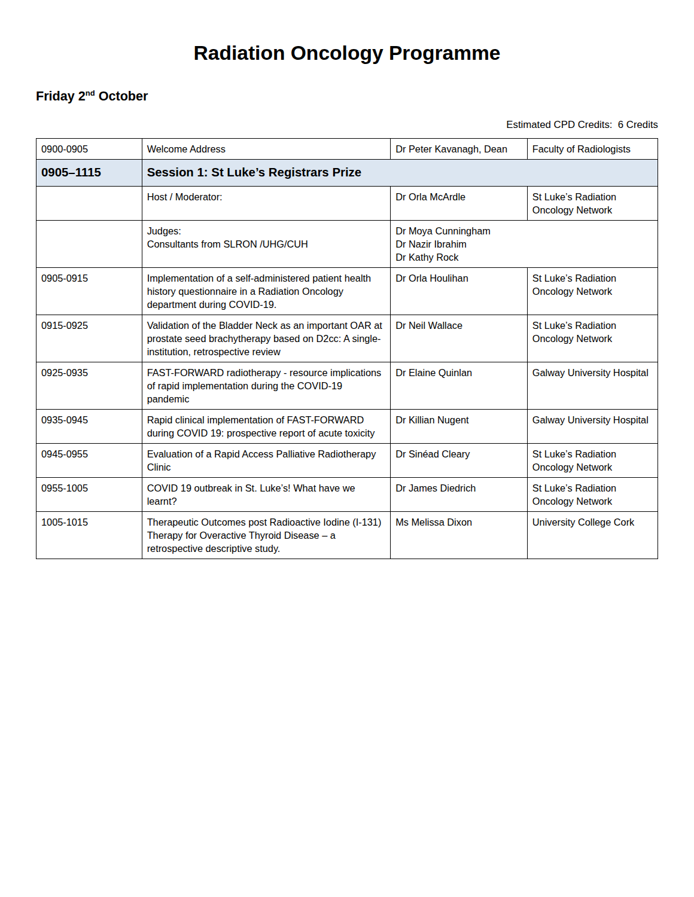Radiation Oncology Programme
Friday 2nd October
Estimated CPD Credits: 6 Credits
| 0900-0905 | Welcome Address | Dr Peter Kavanagh, Dean | Faculty of Radiologists |
| 0905–1115 | Session 1: St Luke’s Registrars Prize |
| | Host / Moderator: | Dr Orla McArdle | St Luke’s Radiation Oncology Network |
| | Judges: Consultants from SLRON /UHG/CUH | Dr Moya Cunningham Dr Nazir Ibrahim Dr Kathy Rock |
| 0905-0915 | Implementation of a self-administered patient health history questionnaire in a Radiation Oncology department during COVID-19. | Dr Orla Houlihan | St Luke’s Radiation Oncology Network |
| 0915-0925 | Validation of the Bladder Neck as an important OAR at prostate seed brachytherapy based on D2cc: A single-institution, retrospective review | Dr Neil Wallace | St Luke’s Radiation Oncology Network |
| 0925-0935 | FAST-FORWARD radiotherapy - resource implications of rapid implementation during the COVID-19 pandemic | Dr Elaine Quinlan | Galway University Hospital |
| 0935-0945 | Rapid clinical implementation of FAST-FORWARD during COVID 19: prospective report of acute toxicity | Dr Killian Nugent | Galway University Hospital |
| 0945-0955 | Evaluation of a Rapid Access Palliative Radiotherapy Clinic | Dr Sinéad Cleary | St Luke’s Radiation Oncology Network |
| 0955-1005 | COVID 19 outbreak in St. Luke’s! What have we learnt? | Dr James Diedrich | St Luke’s Radiation Oncology Network |
| 1005-1015 | Therapeutic Outcomes post Radioactive Iodine (I-131) Therapy for Overactive Thyroid Disease – a retrospective descriptive study. | Ms Melissa Dixon | University College Cork |